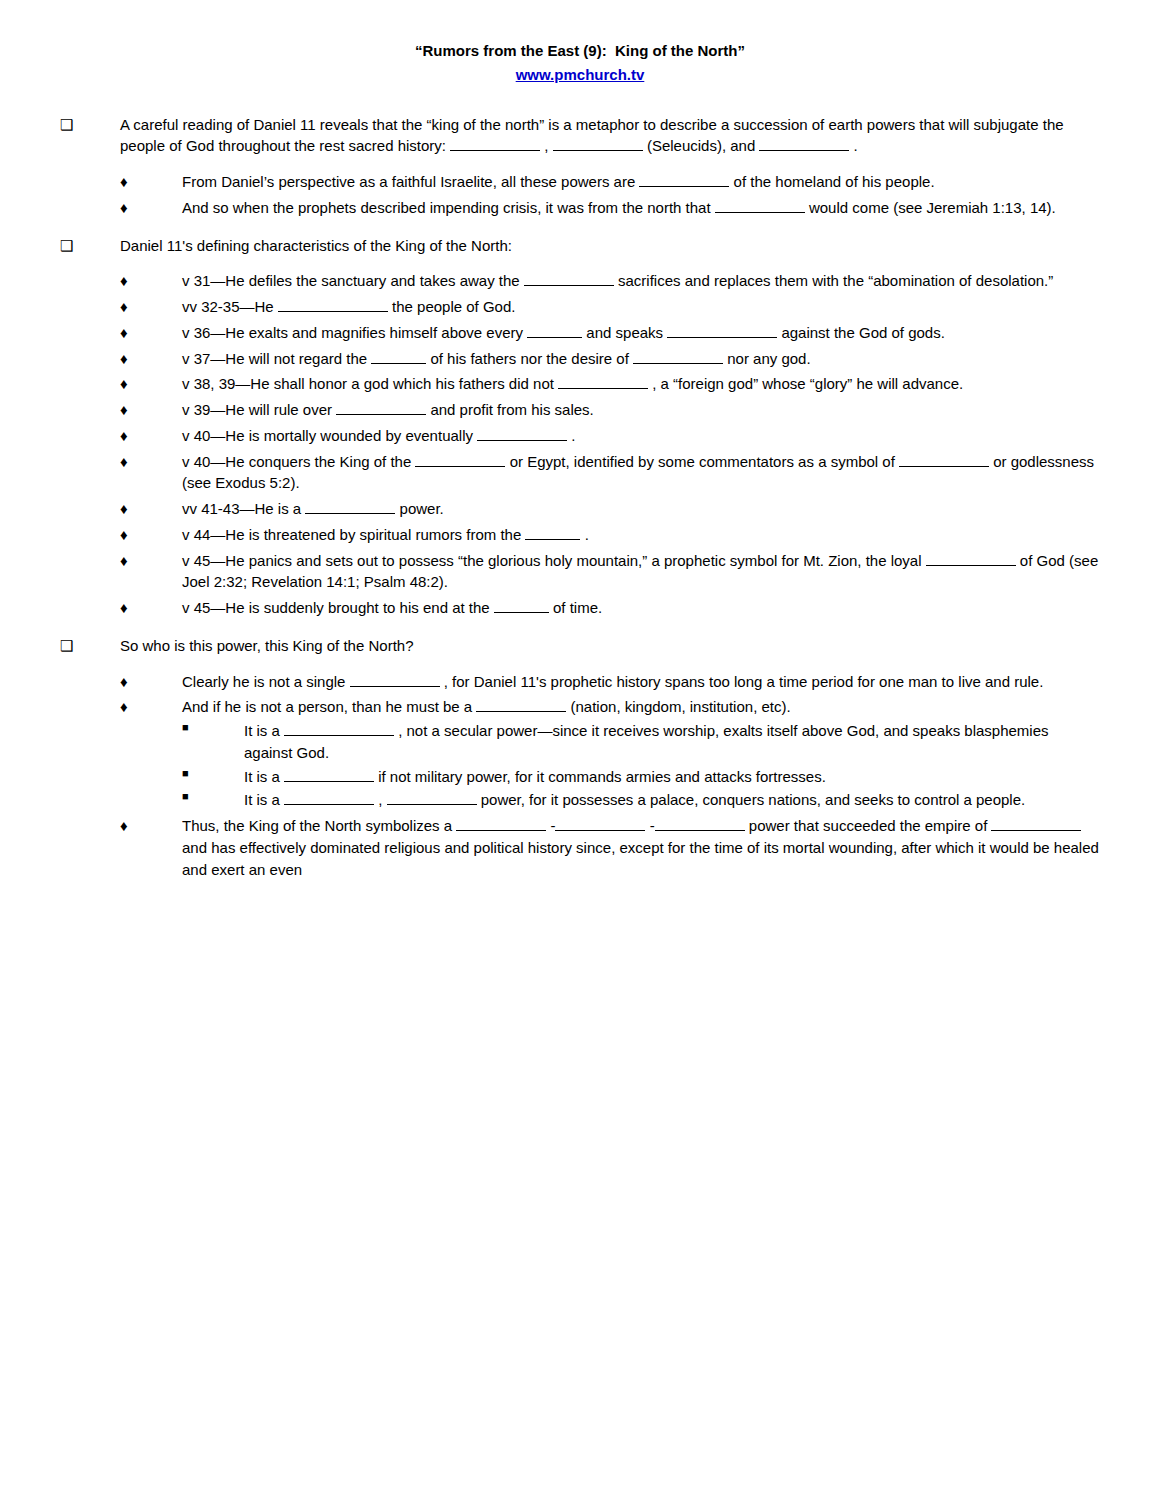“Rumors from the East (9): King of the North”
www.pmchurch.tv
A careful reading of Daniel 11 reveals that the “king of the north” is a metaphor to describe a succession of earth powers that will subjugate the people of God throughout the rest sacred history: , (Seleucids), and .
From Daniel’s perspective as a faithful Israelite, all these powers are of the homeland of his people.
And so when the prophets described impending crisis, it was from the north that would come (see Jeremiah 1:13, 14).
Daniel 11's defining characteristics of the King of the North:
v 31—He defiles the sanctuary and takes away the sacrifices and replaces them with the “abomination of desolation.”
vv 32-35—He the people of God.
v 36—He exalts and magnifies himself above every and speaks against the God of gods.
v 37—He will not regard the of his fathers nor the desire of nor any god.
v 38, 39—He shall honor a god which his fathers did not , a “foreign god” whose “glory” he will advance.
v 39—He will rule over and profit from his sales.
v 40—He is mortally wounded by eventually .
v 40—He conquers the King of the or Egypt, identified by some commentators as a symbol of or godlessness (see Exodus 5:2).
vv 41-43—He is a power.
v 44—He is threatened by spiritual rumors from the .
v 45—He panics and sets out to possess “the glorious holy mountain,” a prophetic symbol for Mt. Zion, the loyal of God (see Joel 2:32; Revelation 14:1; Psalm 48:2).
v 45—He is suddenly brought to his end at the of time.
So who is this power, this King of the North?
Clearly he is not a single , for Daniel 11's prophetic history spans too long a time period for one man to live and rule.
And if he is not a person, than he must be a (nation, kingdom, institution, etc).
It is a , not a secular power—since it receives worship, exalts itself above God, and speaks blasphemies against God.
It is a if not military power, for it commands armies and attacks fortresses.
It is a , power, for it possesses a palace, conquers nations, and seeks to control a people.
Thus, the King of the North symbolizes a - - power that succeeded the empire of and has effectively dominated religious and political history since, except for the time of its mortal wounding, after which it would be healed and exert an even